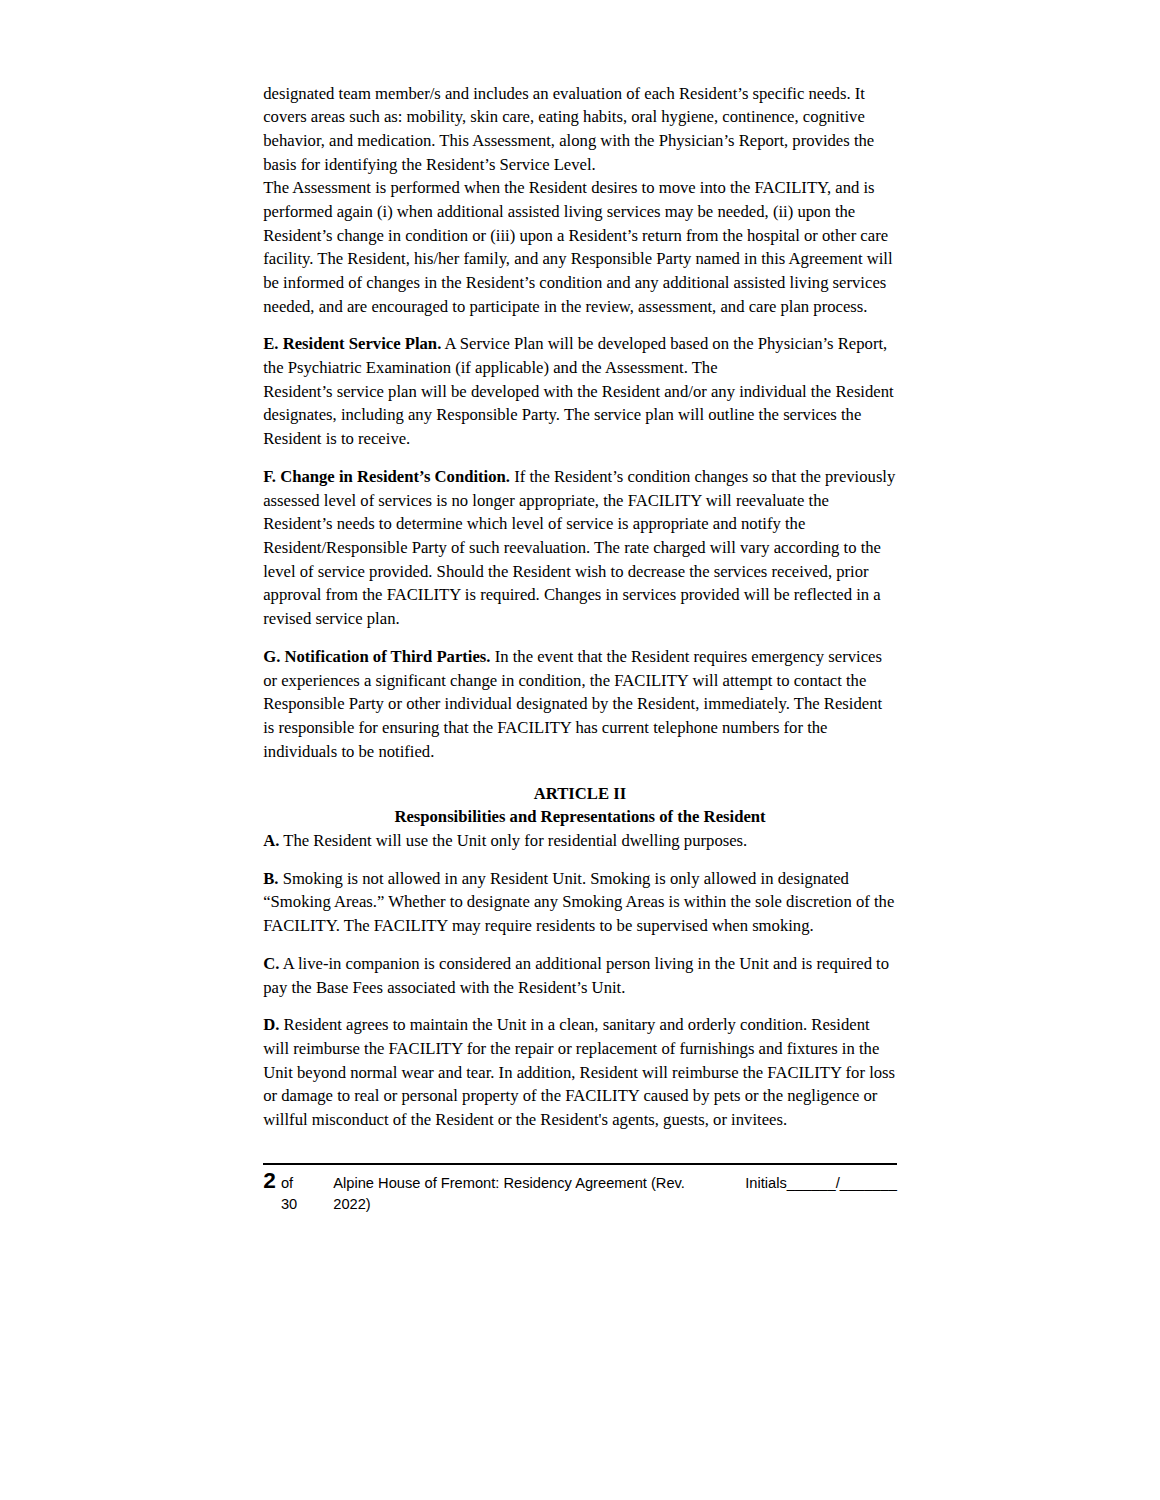designated team member/s and includes an evaluation of each Resident’s specific needs. It covers areas such as: mobility, skin care, eating habits, oral hygiene, continence, cognitive behavior, and medication. This Assessment, along with the Physician’s Report, provides the basis for identifying the Resident’s Service Level.
The Assessment is performed when the Resident desires to move into the FACILITY, and is performed again (i) when additional assisted living services may be needed, (ii) upon the Resident’s change in condition or (iii) upon a Resident’s return from the hospital or other care facility. The Resident, his/her family, and any Responsible Party named in this Agreement will be informed of changes in the Resident’s condition and any additional assisted living services needed, and are encouraged to participate in the review, assessment, and care plan process.
E. Resident Service Plan. A Service Plan will be developed based on the Physician’s Report, the Psychiatric Examination (if applicable) and the Assessment. The
Resident’s service plan will be developed with the Resident and/or any individual the Resident designates, including any Responsible Party. The service plan will outline the services the Resident is to receive.
F. Change in Resident’s Condition. If the Resident’s condition changes so that the previously assessed level of services is no longer appropriate, the FACILITY will reevaluate the Resident’s needs to determine which level of service is appropriate and notify the Resident/Responsible Party of such reevaluation. The rate charged will vary according to the level of service provided. Should the Resident wish to decrease the services received, prior approval from the FACILITY is required. Changes in services provided will be reflected in a revised service plan.
G. Notification of Third Parties. In the event that the Resident requires emergency services or experiences a significant change in condition, the FACILITY will attempt to contact the Responsible Party or other individual designated by the Resident, immediately. The Resident is responsible for ensuring that the FACILITY has current telephone numbers for the individuals to be notified.
ARTICLE II
Responsibilities and Representations of the Resident
A. The Resident will use the Unit only for residential dwelling purposes.
B. Smoking is not allowed in any Resident Unit. Smoking is only allowed in designated “Smoking Areas.” Whether to designate any Smoking Areas is within the sole discretion of the FACILITY. The FACILITY may require residents to be supervised when smoking.
C. A live-in companion is considered an additional person living in the Unit and is required to pay the Base Fees associated with the Resident’s Unit.
D. Resident agrees to maintain the Unit in a clean, sanitary and orderly condition. Resident will reimburse the FACILITY for the repair or replacement of furnishings and fixtures in the Unit beyond normal wear and tear. In addition, Resident will reimburse the FACILITY for loss or damage to real or personal property of the FACILITY caused by pets or the negligence or willful misconduct of the Resident or the Resident's agents, guests, or invitees.
2 of 30 Alpine House of Fremont: Residency Agreement (Rev. 2022) Initials______/_______